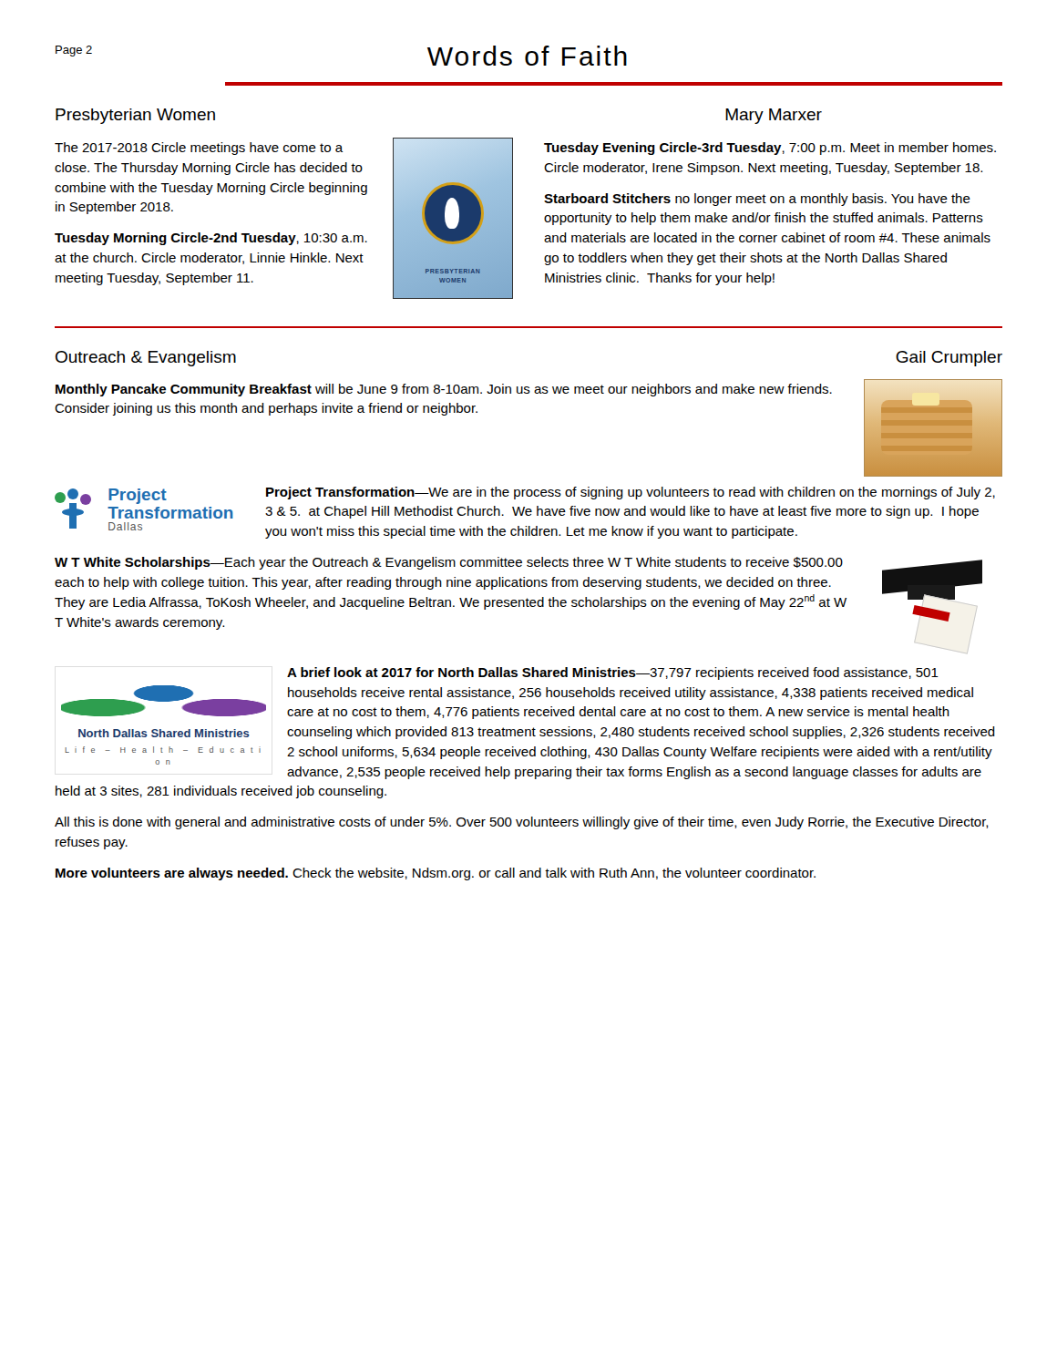Page 2
Words of Faith
Presbyterian Women
PRESBYTERIAN
WOMEN
The 2017-2018 Circle meetings have come to a close. The Thursday Morning Circle has decided to combine with the Tuesday Morning Circle beginning in September 2018.
Tuesday Morning Circle-2nd Tuesday, 10:30 a.m. at the church. Circle moderator, Linnie Hinkle. Next meeting Tuesday, September 11.
Mary Marxer
Tuesday Evening Circle-3rd Tuesday, 7:00 p.m. Meet in member homes. Circle moderator, Irene Simpson. Next meeting, Tuesday, September 18.
Starboard Stitchers no longer meet on a monthly basis. You have the opportunity to help them make and/or finish the stuffed animals. Patterns and materials are located in the corner cabinet of room #4. These animals go to toddlers when they get their shots at the North Dallas Shared Ministries clinic. Thanks for your help!
Outreach & Evangelism
Gail Crumpler
Monthly Pancake Community Breakfast will be June 9 from 8-10am. Join us as we meet our neighbors and make new friends. Consider joining us this month and perhaps invite a friend or neighbor.
Project
Transformation
Dallas
Project Transformation—We are in the process of signing up volunteers to read with children on the mornings of July 2, 3 & 5. at Chapel Hill Methodist Church. We have five now and would like to have at least five more to sign up. I hope you won't miss this special time with the children. Let me know if you want to participate.
W T White Scholarships—Each year the Outreach & Evangelism committee selects three W T White students to receive $500.00 each to help with college tuition. This year, after reading through nine applications from deserving students, we decided on three. They are Ledia Alfrassa, ToKosh Wheeler, and Jacqueline Beltran. We presented the scholarships on the evening of May 22nd at W T White's awards ceremony.
North Dallas Shared Ministries
L i f e – H e a l t h – E d u c a t i o n
A brief look at 2017 for North Dallas Shared Ministries—37,797 recipients received food assistance, 501 households receive rental assistance, 256 households received utility assistance, 4,338 patients received medical care at no cost to them, 4,776 patients received dental care at no cost to them. A new service is mental health counseling which provided 813 treatment sessions, 2,480 students received school supplies, 2,326 students received 2 school uniforms, 5,634 people received clothing, 430 Dallas County Welfare recipients were aided with a rent/utility advance, 2,535 people received help preparing their tax forms English as a second language classes for adults are held at 3 sites, 281 individuals received job counseling.
All this is done with general and administrative costs of under 5%. Over 500 volunteers willingly give of their time, even Judy Rorrie, the Executive Director, refuses pay.
More volunteers are always needed. Check the website, Ndsm.org. or call and talk with Ruth Ann, the volunteer coordinator.